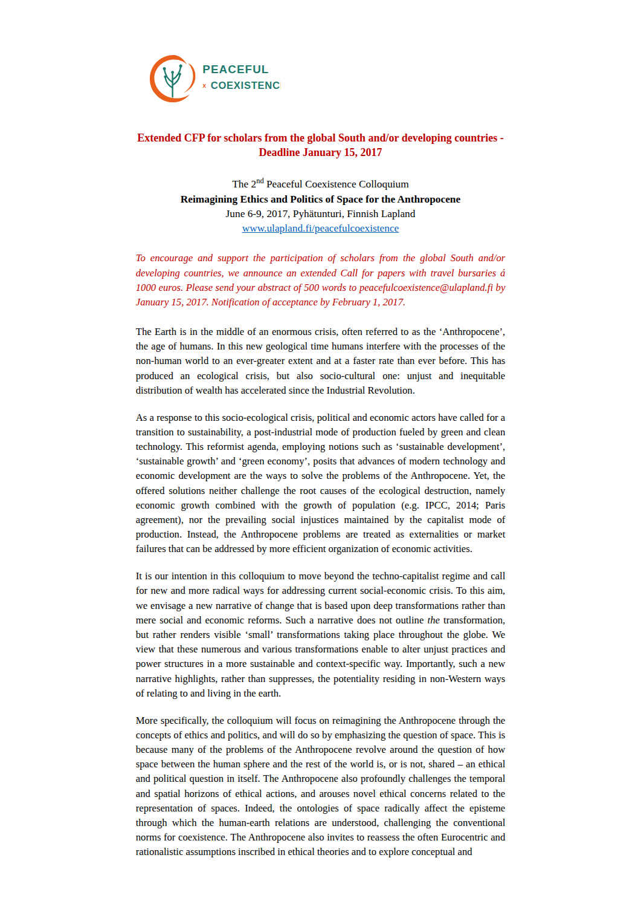PEACEFUL x COEXISTENCE
Extended CFP for scholars from the global South and/or developing countries -
Deadline January 15, 2017
The 2nd Peaceful Coexistence Colloquium
Reimagining Ethics and Politics of Space for the Anthropocene
June 6-9, 2017, Pyhätunturi, Finnish Lapland
www.ulapland.fi/peacefulcoexistence
To encourage and support the participation of scholars from the global South and/or developing countries, we announce an extended Call for papers with travel bursaries á 1000 euros. Please send your abstract of 500 words to peacefulcoexistence@ulapland.fi by January 15, 2017. Notification of acceptance by February 1, 2017.
The Earth is in the middle of an enormous crisis, often referred to as the ‘Anthropocene’, the age of humans. In this new geological time humans interfere with the processes of the non-human world to an ever-greater extent and at a faster rate than ever before. This has produced an ecological crisis, but also socio-cultural one: unjust and inequitable distribution of wealth has accelerated since the Industrial Revolution.
As a response to this socio-ecological crisis, political and economic actors have called for a transition to sustainability, a post-industrial mode of production fueled by green and clean technology. This reformist agenda, employing notions such as ‘sustainable development’, ‘sustainable growth’ and ‘green economy’, posits that advances of modern technology and economic development are the ways to solve the problems of the Anthropocene. Yet, the offered solutions neither challenge the root causes of the ecological destruction, namely economic growth combined with the growth of population (e.g. IPCC, 2014; Paris agreement), nor the prevailing social injustices maintained by the capitalist mode of production. Instead, the Anthropocene problems are treated as externalities or market failures that can be addressed by more efficient organization of economic activities.
It is our intention in this colloquium to move beyond the techno-capitalist regime and call for new and more radical ways for addressing current social-economic crisis. To this aim, we envisage a new narrative of change that is based upon deep transformations rather than mere social and economic reforms. Such a narrative does not outline the transformation, but rather renders visible ‘small’ transformations taking place throughout the globe. We view that these numerous and various transformations enable to alter unjust practices and power structures in a more sustainable and context-specific way. Importantly, such a new narrative highlights, rather than suppresses, the potentiality residing in non-Western ways of relating to and living in the earth.
More specifically, the colloquium will focus on reimagining the Anthropocene through the concepts of ethics and politics, and will do so by emphasizing the question of space. This is because many of the problems of the Anthropocene revolve around the question of how space between the human sphere and the rest of the world is, or is not, shared – an ethical and political question in itself. The Anthropocene also profoundly challenges the temporal and spatial horizons of ethical actions, and arouses novel ethical concerns related to the representation of spaces. Indeed, the ontologies of space radically affect the episteme through which the human-earth relations are understood, challenging the conventional norms for coexistence. The Anthropocene also invites to reassess the often Eurocentric and rationalistic assumptions inscribed in ethical theories and to explore conceptual and